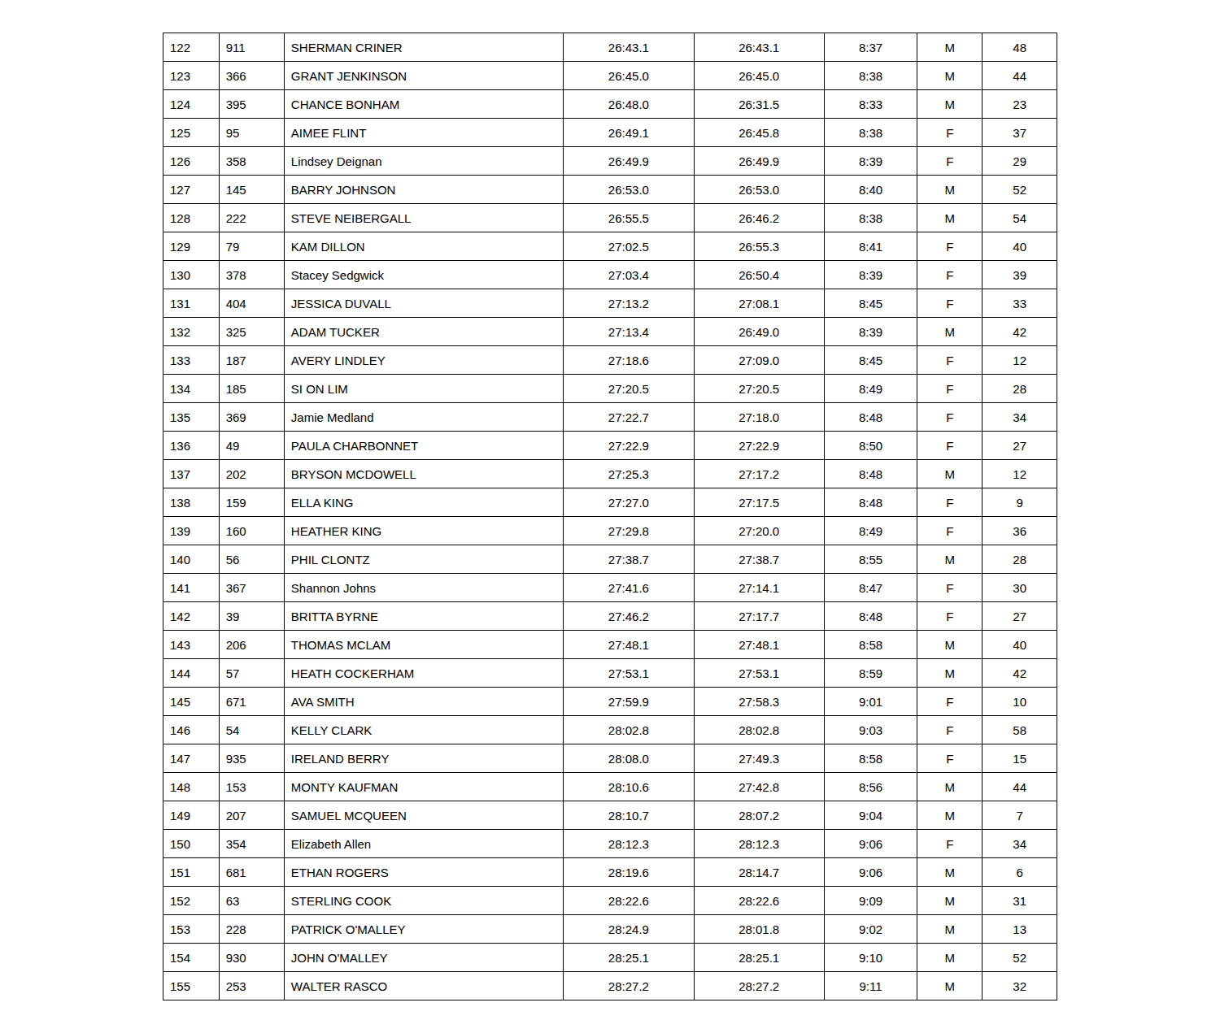| 122 | 911 | SHERMAN CRINER | 26:43.1 | 26:43.1 | 8:37 | M | 48 |
| 123 | 366 | GRANT JENKINSON | 26:45.0 | 26:45.0 | 8:38 | M | 44 |
| 124 | 395 | CHANCE BONHAM | 26:48.0 | 26:31.5 | 8:33 | M | 23 |
| 125 | 95 | AIMEE FLINT | 26:49.1 | 26:45.8 | 8:38 | F | 37 |
| 126 | 358 | Lindsey Deignan | 26:49.9 | 26:49.9 | 8:39 | F | 29 |
| 127 | 145 | BARRY JOHNSON | 26:53.0 | 26:53.0 | 8:40 | M | 52 |
| 128 | 222 | STEVE NEIBERGALL | 26:55.5 | 26:46.2 | 8:38 | M | 54 |
| 129 | 79 | KAM DILLON | 27:02.5 | 26:55.3 | 8:41 | F | 40 |
| 130 | 378 | Stacey Sedgwick | 27:03.4 | 26:50.4 | 8:39 | F | 39 |
| 131 | 404 | JESSICA DUVALL | 27:13.2 | 27:08.1 | 8:45 | F | 33 |
| 132 | 325 | ADAM TUCKER | 27:13.4 | 26:49.0 | 8:39 | M | 42 |
| 133 | 187 | AVERY LINDLEY | 27:18.6 | 27:09.0 | 8:45 | F | 12 |
| 134 | 185 | SI ON LIM | 27:20.5 | 27:20.5 | 8:49 | F | 28 |
| 135 | 369 | Jamie Medland | 27:22.7 | 27:18.0 | 8:48 | F | 34 |
| 136 | 49 | PAULA CHARBONNET | 27:22.9 | 27:22.9 | 8:50 | F | 27 |
| 137 | 202 | BRYSON MCDOWELL | 27:25.3 | 27:17.2 | 8:48 | M | 12 |
| 138 | 159 | ELLA KING | 27:27.0 | 27:17.5 | 8:48 | F | 9 |
| 139 | 160 | HEATHER KING | 27:29.8 | 27:20.0 | 8:49 | F | 36 |
| 140 | 56 | PHIL CLONTZ | 27:38.7 | 27:38.7 | 8:55 | M | 28 |
| 141 | 367 | Shannon Johns | 27:41.6 | 27:14.1 | 8:47 | F | 30 |
| 142 | 39 | BRITTA BYRNE | 27:46.2 | 27:17.7 | 8:48 | F | 27 |
| 143 | 206 | THOMAS MCLAM | 27:48.1 | 27:48.1 | 8:58 | M | 40 |
| 144 | 57 | HEATH COCKERHAM | 27:53.1 | 27:53.1 | 8:59 | M | 42 |
| 145 | 671 | AVA SMITH | 27:59.9 | 27:58.3 | 9:01 | F | 10 |
| 146 | 54 | KELLY CLARK | 28:02.8 | 28:02.8 | 9:03 | F | 58 |
| 147 | 935 | IRELAND BERRY | 28:08.0 | 27:49.3 | 8:58 | F | 15 |
| 148 | 153 | MONTY KAUFMAN | 28:10.6 | 27:42.8 | 8:56 | M | 44 |
| 149 | 207 | SAMUEL MCQUEEN | 28:10.7 | 28:07.2 | 9:04 | M | 7 |
| 150 | 354 | Elizabeth Allen | 28:12.3 | 28:12.3 | 9:06 | F | 34 |
| 151 | 681 | ETHAN ROGERS | 28:19.6 | 28:14.7 | 9:06 | M | 6 |
| 152 | 63 | STERLING COOK | 28:22.6 | 28:22.6 | 9:09 | M | 31 |
| 153 | 228 | PATRICK O'MALLEY | 28:24.9 | 28:01.8 | 9:02 | M | 13 |
| 154 | 930 | JOHN O'MALLEY | 28:25.1 | 28:25.1 | 9:10 | M | 52 |
| 155 | 253 | WALTER RASCO | 28:27.2 | 28:27.2 | 9:11 | M | 32 |